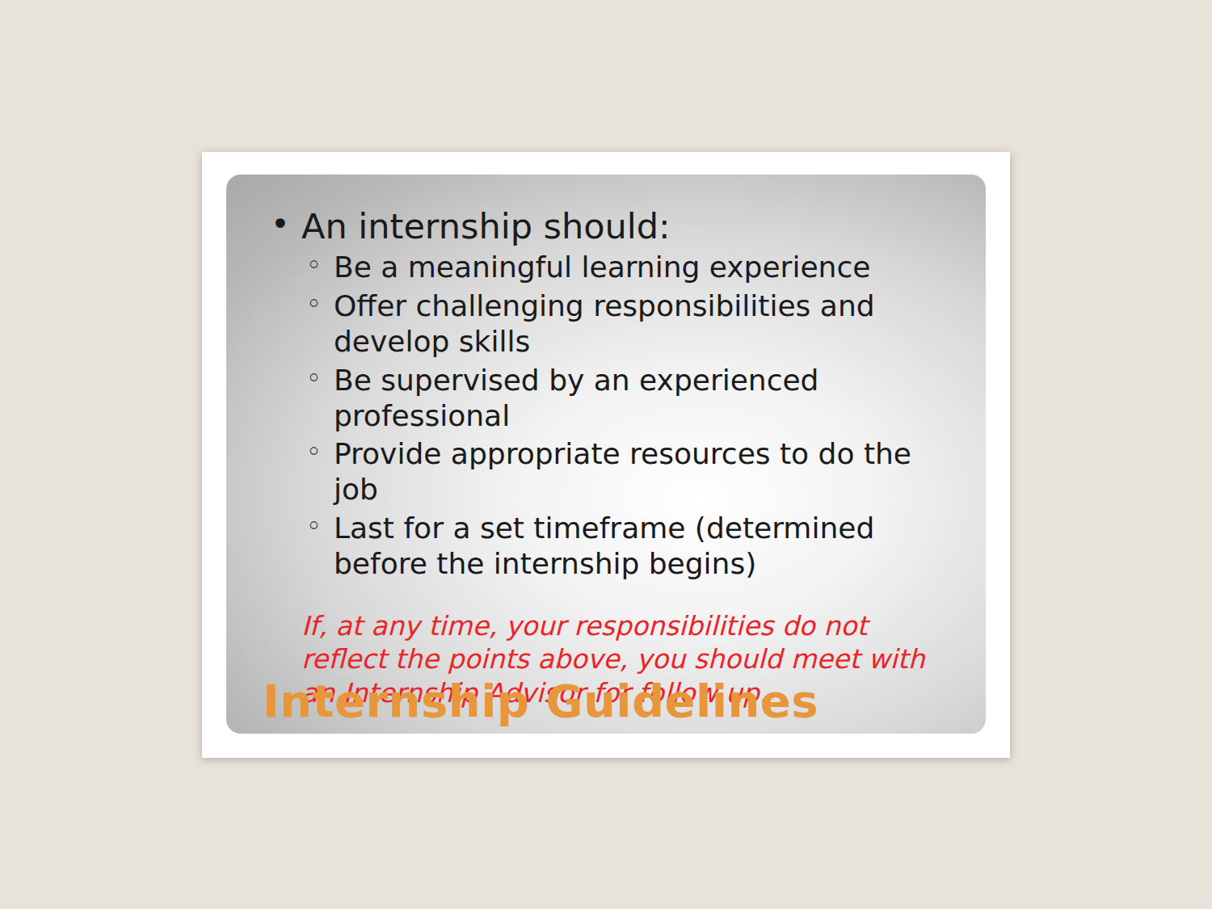An internship should:
Be a meaningful learning experience
Offer challenging responsibilities and develop skills
Be supervised by an experienced professional
Provide appropriate resources to do the job
Last for a set timeframe (determined before the internship begins)
If, at any time, your responsibilities do not reflect the points above, you should meet with an Internship Advisor for follow up.
Internship Guidelines